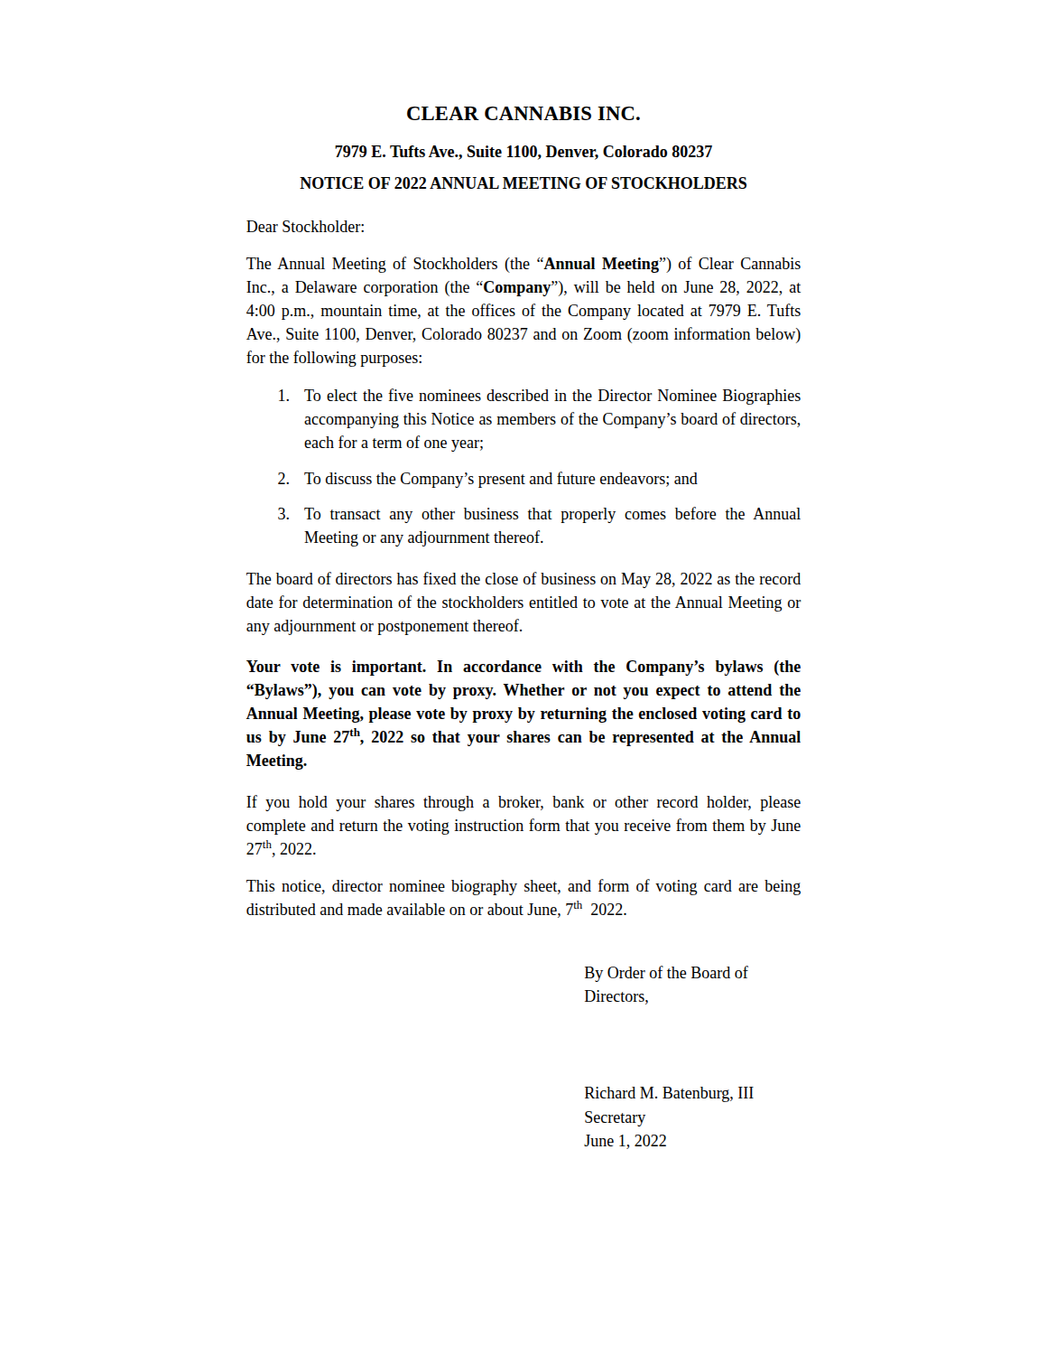CLEAR CANNABIS INC.
7979 E. Tufts Ave., Suite 1100, Denver, Colorado 80237
NOTICE OF 2022 ANNUAL MEETING OF STOCKHOLDERS
Dear Stockholder:
The Annual Meeting of Stockholders (the “Annual Meeting”) of Clear Cannabis Inc., a Delaware corporation (the “Company”), will be held on June 28, 2022, at 4:00 p.m., mountain time, at the offices of the Company located at 7979 E. Tufts Ave., Suite 1100, Denver, Colorado 80237 and on Zoom (zoom information below) for the following purposes:
To elect the five nominees described in the Director Nominee Biographies accompanying this Notice as members of the Company’s board of directors, each for a term of one year;
To discuss the Company’s present and future endeavors; and
To transact any other business that properly comes before the Annual Meeting or any adjournment thereof.
The board of directors has fixed the close of business on May 28, 2022 as the record date for determination of the stockholders entitled to vote at the Annual Meeting or any adjournment or postponement thereof.
Your vote is important. In accordance with the Company’s bylaws (the “Bylaws”), you can vote by proxy. Whether or not you expect to attend the Annual Meeting, please vote by proxy by returning the enclosed voting card to us by June 27th, 2022 so that your shares can be represented at the Annual Meeting.
If you hold your shares through a broker, bank or other record holder, please complete and return the voting instruction form that you receive from them by June 27th, 2022.
This notice, director nominee biography sheet, and form of voting card are being distributed and made available on or about June, 7th 2022.
By Order of the Board of Directors,
Richard M. Batenburg, III
Secretary
June 1, 2022